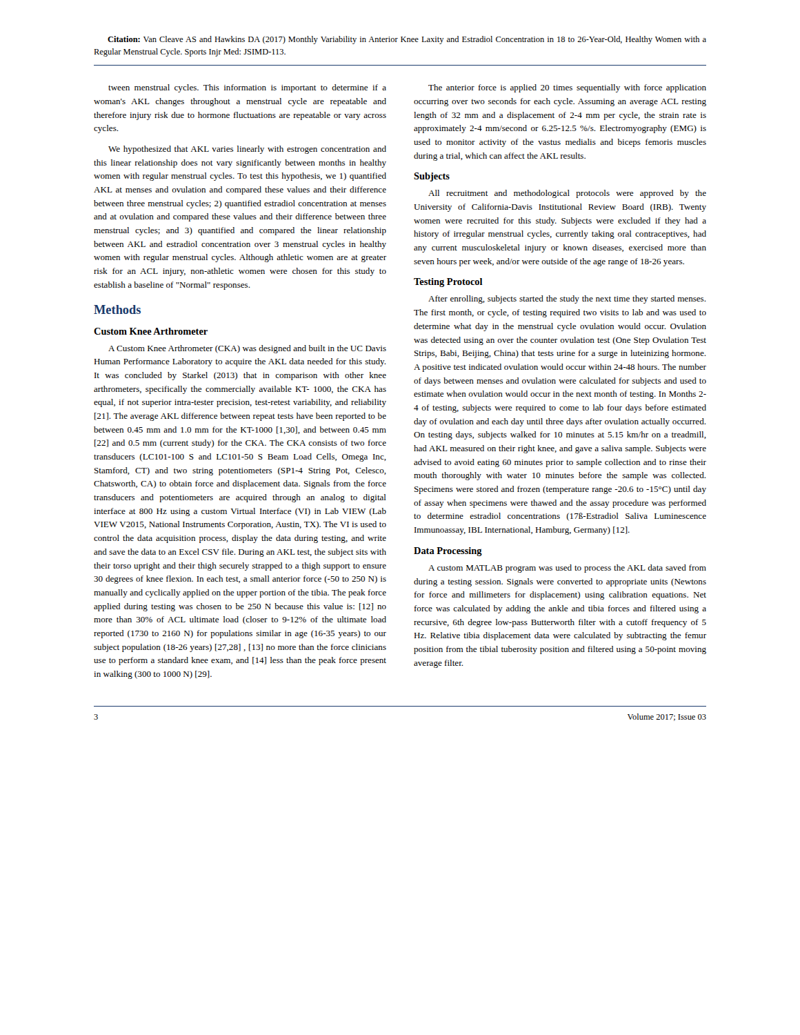Citation: Van Cleave AS and Hawkins DA (2017) Monthly Variability in Anterior Knee Laxity and Estradiol Concentration in 18 to 26-Year-Old, Healthy Women with a Regular Menstrual Cycle. Sports Injr Med: JSIMD-113.
tween menstrual cycles. This information is important to determine if a woman's AKL changes throughout a menstrual cycle are repeatable and therefore injury risk due to hormone fluctuations are repeatable or vary across cycles.
We hypothesized that AKL varies linearly with estrogen concentration and this linear relationship does not vary significantly between months in healthy women with regular menstrual cycles. To test this hypothesis, we 1) quantified AKL at menses and ovulation and compared these values and their difference between three menstrual cycles; 2) quantified estradiol concentration at menses and at ovulation and compared these values and their difference between three menstrual cycles; and 3) quantified and compared the linear relationship between AKL and estradiol concentration over 3 menstrual cycles in healthy women with regular menstrual cycles. Although athletic women are at greater risk for an ACL injury, non-athletic women were chosen for this study to establish a baseline of "Normal" responses.
Methods
Custom Knee Arthrometer
A Custom Knee Arthrometer (CKA) was designed and built in the UC Davis Human Performance Laboratory to acquire the AKL data needed for this study. It was concluded by Starkel (2013) that in comparison with other knee arthrometers, specifically the commercially available KT- 1000, the CKA has equal, if not superior intra-tester precision, test-retest variability, and reliability [21]. The average AKL difference between repeat tests have been reported to be between 0.45 mm and 1.0 mm for the KT-1000 [1,30], and between 0.45 mm [22] and 0.5 mm (current study) for the CKA. The CKA consists of two force transducers (LC101-100 S and LC101-50 S Beam Load Cells, Omega Inc, Stamford, CT) and two string potentiometers (SP1-4 String Pot, Celesco, Chatsworth, CA) to obtain force and displacement data. Signals from the force transducers and potentiometers are acquired through an analog to digital interface at 800 Hz using a custom Virtual Interface (VI) in Lab VIEW (Lab VIEW V2015, National Instruments Corporation, Austin, TX). The VI is used to control the data acquisition process, display the data during testing, and write and save the data to an Excel CSV file. During an AKL test, the subject sits with their torso upright and their thigh securely strapped to a thigh support to ensure 30 degrees of knee flexion. In each test, a small anterior force (-50 to 250 N) is manually and cyclically applied on the upper portion of the tibia. The peak force applied during testing was chosen to be 250 N because this value is: [12] no more than 30% of ACL ultimate load (closer to 9-12% of the ultimate load reported (1730 to 2160 N) for populations similar in age (16-35 years) to our subject population (18-26 years) [27,28] , [13] no more than the force clinicians use to perform a standard knee exam, and [14] less than the peak force present in walking (300 to 1000 N) [29].
The anterior force is applied 20 times sequentially with force application occurring over two seconds for each cycle. Assuming an average ACL resting length of 32 mm and a displacement of 2-4 mm per cycle, the strain rate is approximately 2-4 mm/second or 6.25-12.5 %/s. Electromyography (EMG) is used to monitor activity of the vastus medialis and biceps femoris muscles during a trial, which can affect the AKL results.
Subjects
All recruitment and methodological protocols were approved by the University of California-Davis Institutional Review Board (IRB). Twenty women were recruited for this study. Subjects were excluded if they had a history of irregular menstrual cycles, currently taking oral contraceptives, had any current musculoskeletal injury or known diseases, exercised more than seven hours per week, and/or were outside of the age range of 18-26 years.
Testing Protocol
After enrolling, subjects started the study the next time they started menses. The first month, or cycle, of testing required two visits to lab and was used to determine what day in the menstrual cycle ovulation would occur. Ovulation was detected using an over the counter ovulation test (One Step Ovulation Test Strips, Babi, Beijing, China) that tests urine for a surge in luteinizing hormone. A positive test indicated ovulation would occur within 24-48 hours. The number of days between menses and ovulation were calculated for subjects and used to estimate when ovulation would occur in the next month of testing. In Months 2-4 of testing, subjects were required to come to lab four days before estimated day of ovulation and each day until three days after ovulation actually occurred. On testing days, subjects walked for 10 minutes at 5.15 km/hr on a treadmill, had AKL measured on their right knee, and gave a saliva sample. Subjects were advised to avoid eating 60 minutes prior to sample collection and to rinse their mouth thoroughly with water 10 minutes before the sample was collected. Specimens were stored and frozen (temperature range -20.6 to -15°C) until day of assay when specimens were thawed and the assay procedure was performed to determine estradiol concentrations (17ß-Estradiol Saliva Luminescence Immunoassay, IBL International, Hamburg, Germany) [12].
Data Processing
A custom MATLAB program was used to process the AKL data saved from during a testing session. Signals were converted to appropriate units (Newtons for force and millimeters for displacement) using calibration equations. Net force was calculated by adding the ankle and tibia forces and filtered using a recursive, 6th degree low-pass Butterworth filter with a cutoff frequency of 5 Hz. Relative tibia displacement data were calculated by subtracting the femur position from the tibial tuberosity position and filtered using a 50-point moving average filter.
3
Volume 2017; Issue 03